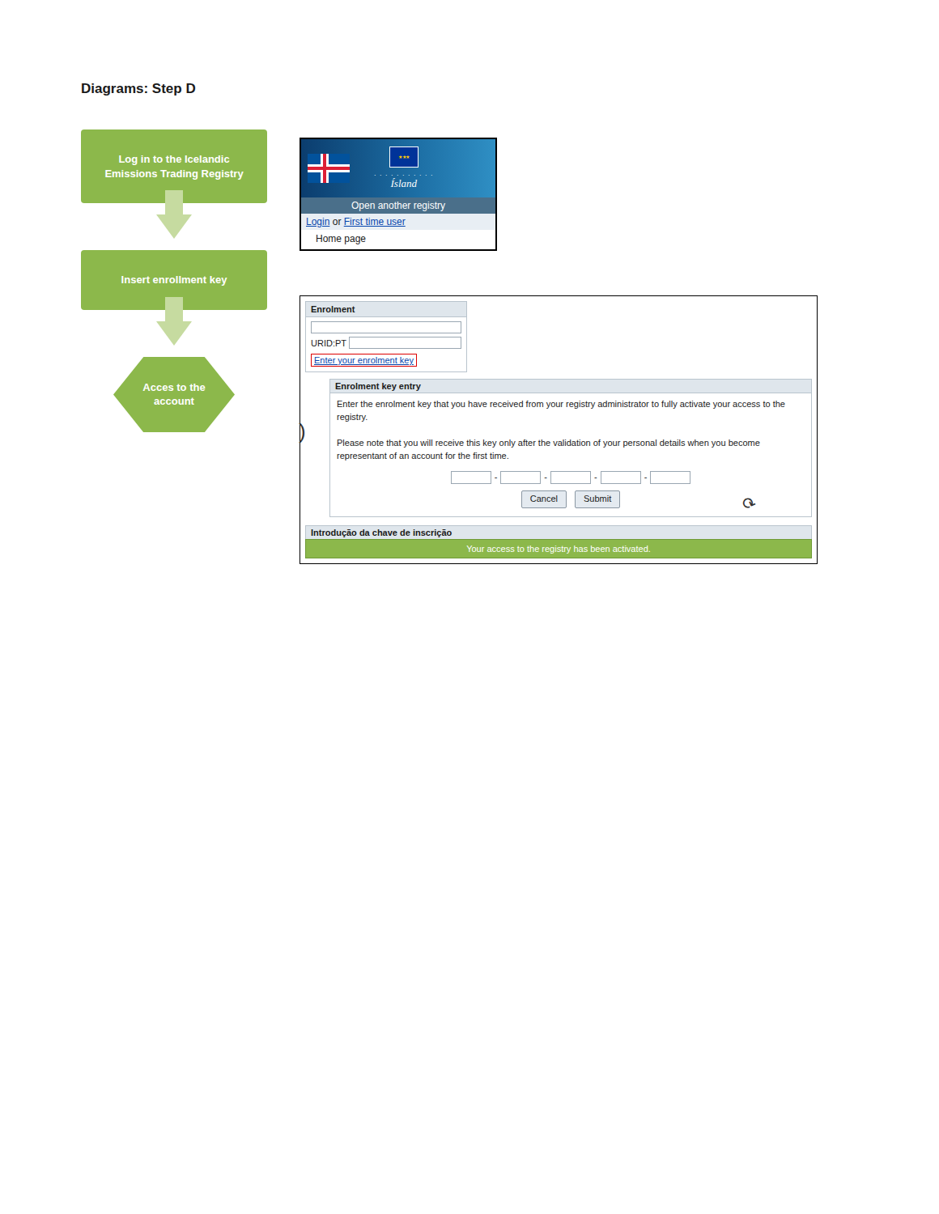Diagrams: Step D
Log in to the Icelandic Emissions Trading Registry
Insert enrollment key
Acces to the account
★ ★ ★
. . . . . . . . . . .
Ísland
Open another registry
Login or First time user
Home page
)
Enrolment
URID:PT
Enter your enrolment key
Enrolment key entry
Enter the enrolment key that you have received from your registry administrator to fully activate your access to the registry.
Please note that you will receive this key only after the validation of your personal details when you become representant of an account for the first time.
-
-
-
-
Cancel
Submit
⟳
Introdução da chave de inscrição
Your access to the registry has been activated.